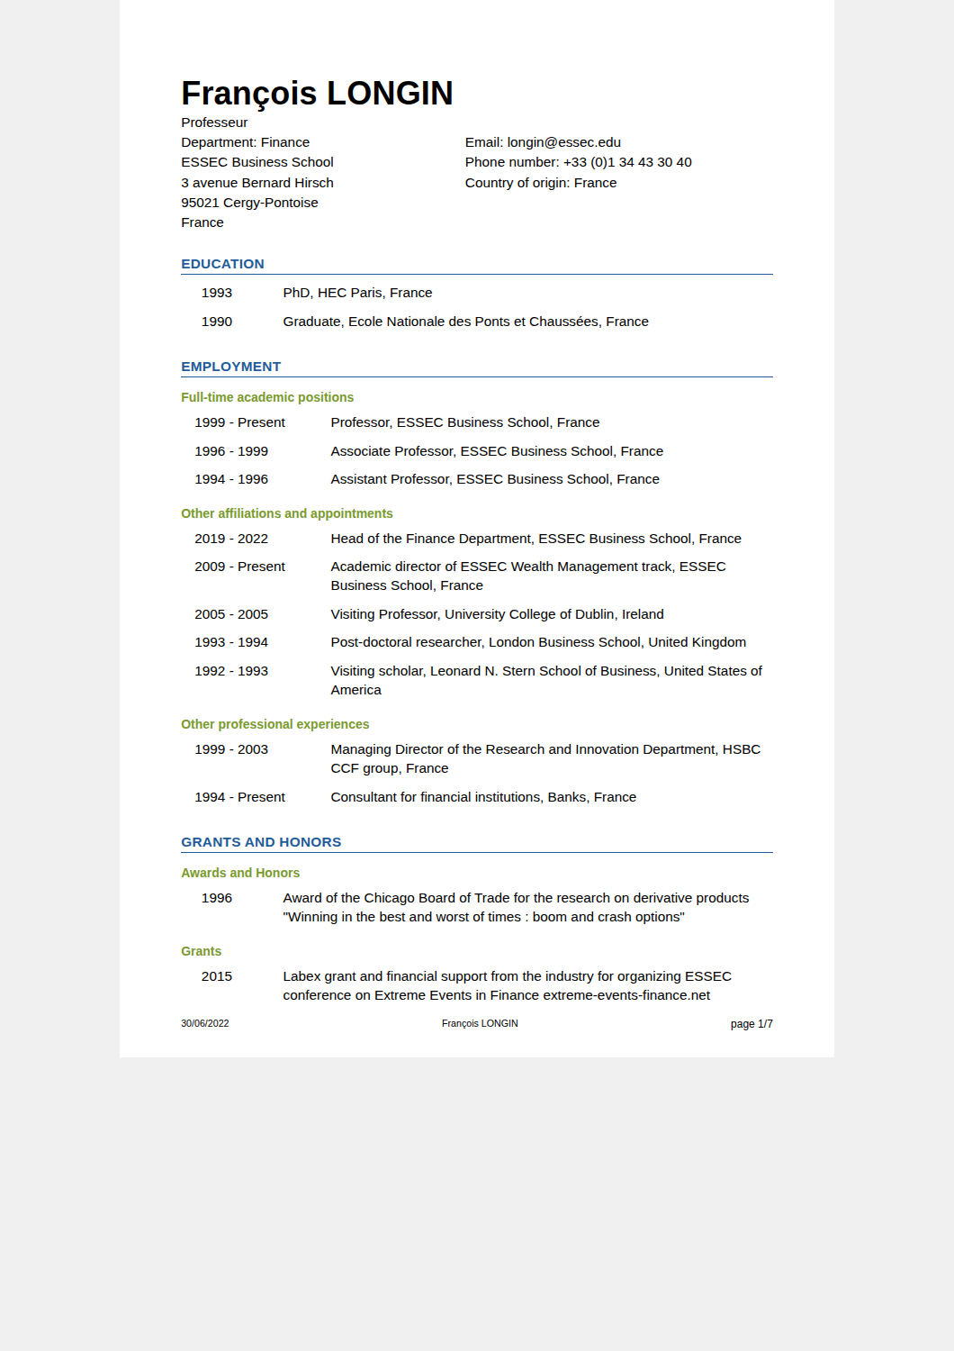François LONGIN
Professeur
| Department: Finance | Email: longin@essec.edu |
| ESSEC Business School | Phone number: +33 (0)1 34 43 30 40 |
| 3 avenue Bernard Hirsch | Country of origin: France |
| 95021 Cergy-Pontoise | |
| France | |
Education
| 1993 | PhD, HEC Paris, France |
| 1990 | Graduate, Ecole Nationale des Ponts et Chaussées, France |
Employment
Full-time academic positions
| 1999 - Present | Professor, ESSEC Business School, France |
| 1996 - 1999 | Associate Professor, ESSEC Business School, France |
| 1994 - 1996 | Assistant Professor, ESSEC Business School, France |
Other affiliations and appointments
| 2019 - 2022 | Head of the Finance Department, ESSEC Business School, France |
| 2009 - Present | Academic director of ESSEC Wealth Management track, ESSEC Business School, France |
| 2005 - 2005 | Visiting Professor, University College of Dublin, Ireland |
| 1993 - 1994 | Post-doctoral researcher, London Business School, United Kingdom |
| 1992 - 1993 | Visiting scholar, Leonard N. Stern School of Business, United States of America |
Other professional experiences
| 1999 - 2003 | Managing Director of the Research and Innovation Department, HSBC CCF group, France |
| 1994 - Present | Consultant for financial institutions, Banks, France |
Grants and Honors
Awards and Honors
| 1996 | Award of the Chicago Board of Trade for the research on derivative products "Winning in the best and worst of times : boom and crash options" |
Grants
| 2015 | Labex grant and financial support from the industry for organizing ESSEC conference on Extreme Events in Finance extreme-events-finance.net |
30/06/2022 page 1/7
François LONGIN